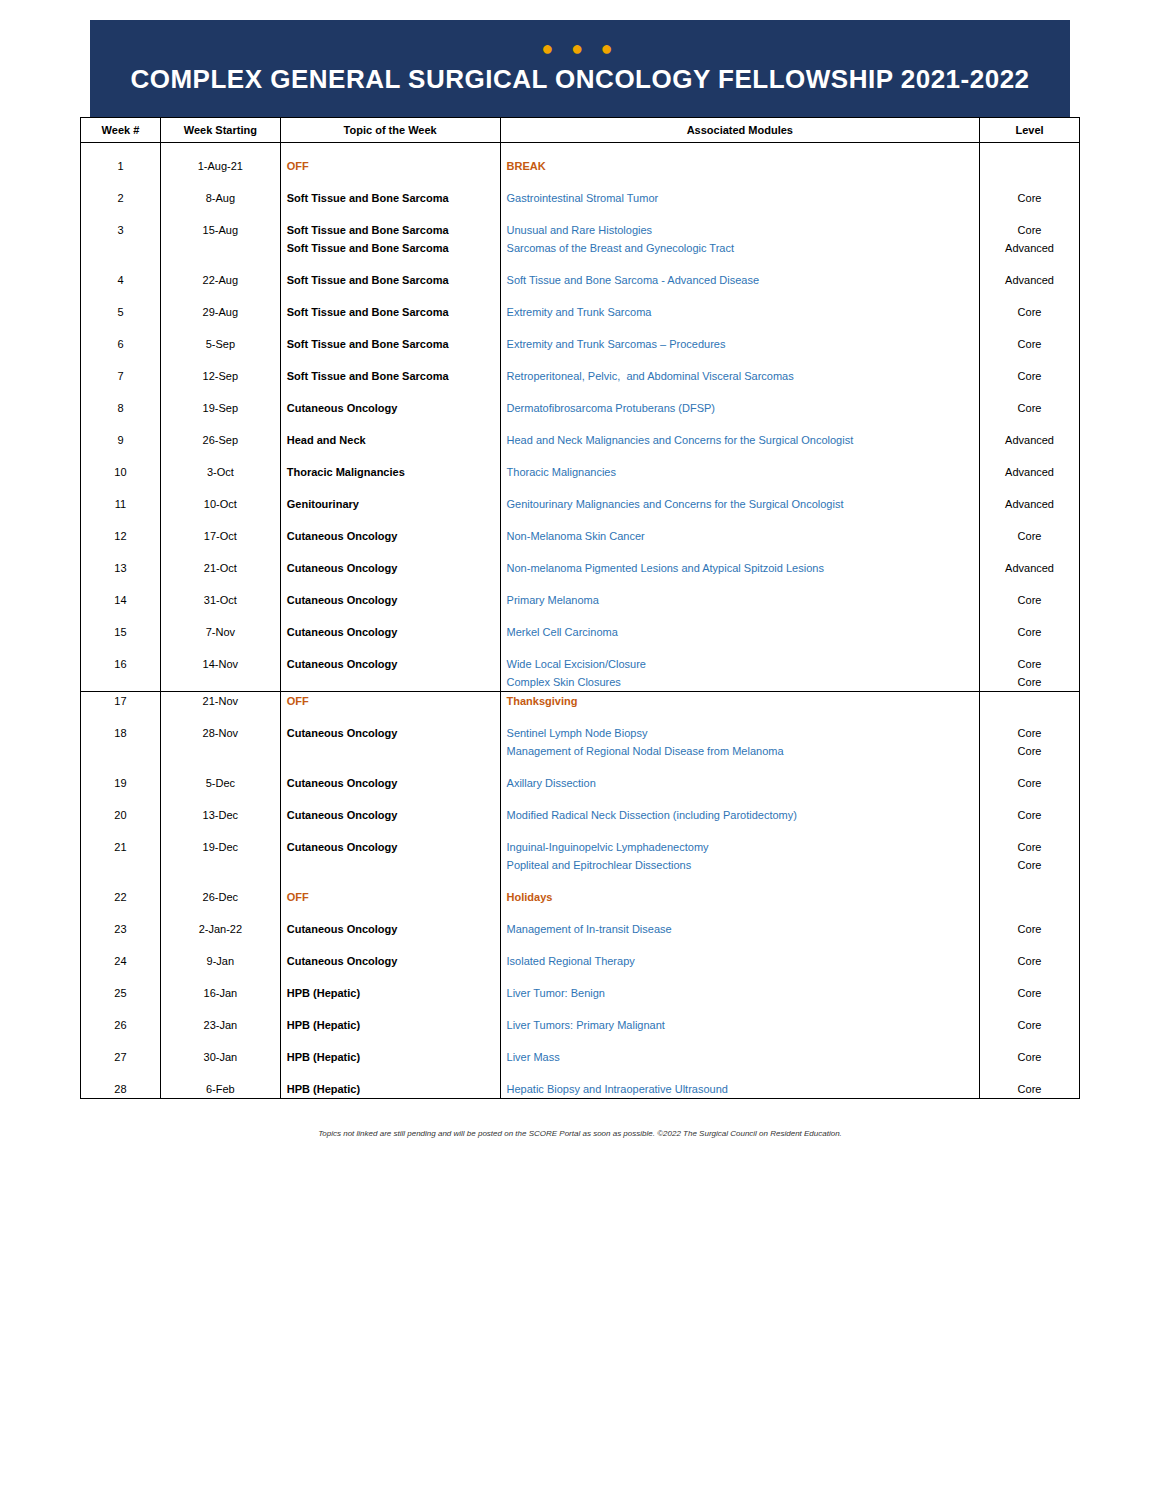● ● ●
COMPLEX GENERAL SURGICAL ONCOLOGY FELLOWSHIP 2021-2022
| Week # | Week Starting | Topic of the Week | Associated Modules | Level |
| --- | --- | --- | --- | --- |
| 1 | 1-Aug-21 | OFF | BREAK | |
| 2 | 8-Aug | Soft Tissue and Bone Sarcoma | Gastrointestinal Stromal Tumor | Core |
| 3 | 15-Aug | Soft Tissue and Bone Sarcoma | Unusual and Rare Histologies | Core |
| | | Soft Tissue and Bone Sarcoma | Sarcomas of the Breast and Gynecologic Tract | Advanced |
| 4 | 22-Aug | Soft Tissue and Bone Sarcoma | Soft Tissue and Bone Sarcoma - Advanced Disease | Advanced |
| 5 | 29-Aug | Soft Tissue and Bone Sarcoma | Extremity and Trunk Sarcoma | Core |
| 6 | 5-Sep | Soft Tissue and Bone Sarcoma | Extremity and Trunk Sarcomas – Procedures | Core |
| 7 | 12-Sep | Soft Tissue and Bone Sarcoma | Retroperitoneal, Pelvic, and Abdominal Visceral Sarcomas | Core |
| 8 | 19-Sep | Cutaneous Oncology | Dermatofibrosarcoma Protuberans (DFSP) | Core |
| 9 | 26-Sep | Head and Neck | Head and Neck Malignancies and Concerns for the Surgical Oncologist | Advanced |
| 10 | 3-Oct | Thoracic Malignancies | Thoracic Malignancies | Advanced |
| 11 | 10-Oct | Genitourinary | Genitourinary Malignancies and Concerns for the Surgical Oncologist | Advanced |
| 12 | 17-Oct | Cutaneous Oncology | Non-Melanoma Skin Cancer | Core |
| 13 | 21-Oct | Cutaneous Oncology | Non-melanoma Pigmented Lesions and Atypical Spitzoid Lesions | Advanced |
| 14 | 31-Oct | Cutaneous Oncology | Primary Melanoma | Core |
| 15 | 7-Nov | Cutaneous Oncology | Merkel Cell Carcinoma | Core |
| 16 | 14-Nov | Cutaneous Oncology | Wide Local Excision/Closure | Core |
| | | | Complex Skin Closures | Core |
| 17 | 21-Nov | OFF | Thanksgiving | |
| 18 | 28-Nov | Cutaneous Oncology | Sentinel Lymph Node Biopsy | Core |
| | | | Management of Regional Nodal Disease from Melanoma | Core |
| 19 | 5-Dec | Cutaneous Oncology | Axillary Dissection | Core |
| 20 | 13-Dec | Cutaneous Oncology | Modified Radical Neck Dissection (including Parotidectomy) | Core |
| 21 | 19-Dec | Cutaneous Oncology | Inguinal-Inguinopelvic Lymphadenectomy | Core |
| | | | Popliteal and Epitrochlear Dissections | Core |
| 22 | 26-Dec | OFF | Holidays | |
| 23 | 2-Jan-22 | Cutaneous Oncology | Management of In-transit Disease | Core |
| 24 | 9-Jan | Cutaneous Oncology | Isolated Regional Therapy | Core |
| 25 | 16-Jan | HPB (Hepatic) | Liver Tumor: Benign | Core |
| 26 | 23-Jan | HPB (Hepatic) | Liver Tumors: Primary Malignant | Core |
| 27 | 30-Jan | HPB (Hepatic) | Liver Mass | Core |
| 28 | 6-Feb | HPB (Hepatic) | Hepatic Biopsy and Intraoperative Ultrasound | Core |
Topics not linked are still pending and will be posted on the SCORE Portal as soon as possible. ©2022 The Surgical Council on Resident Education.